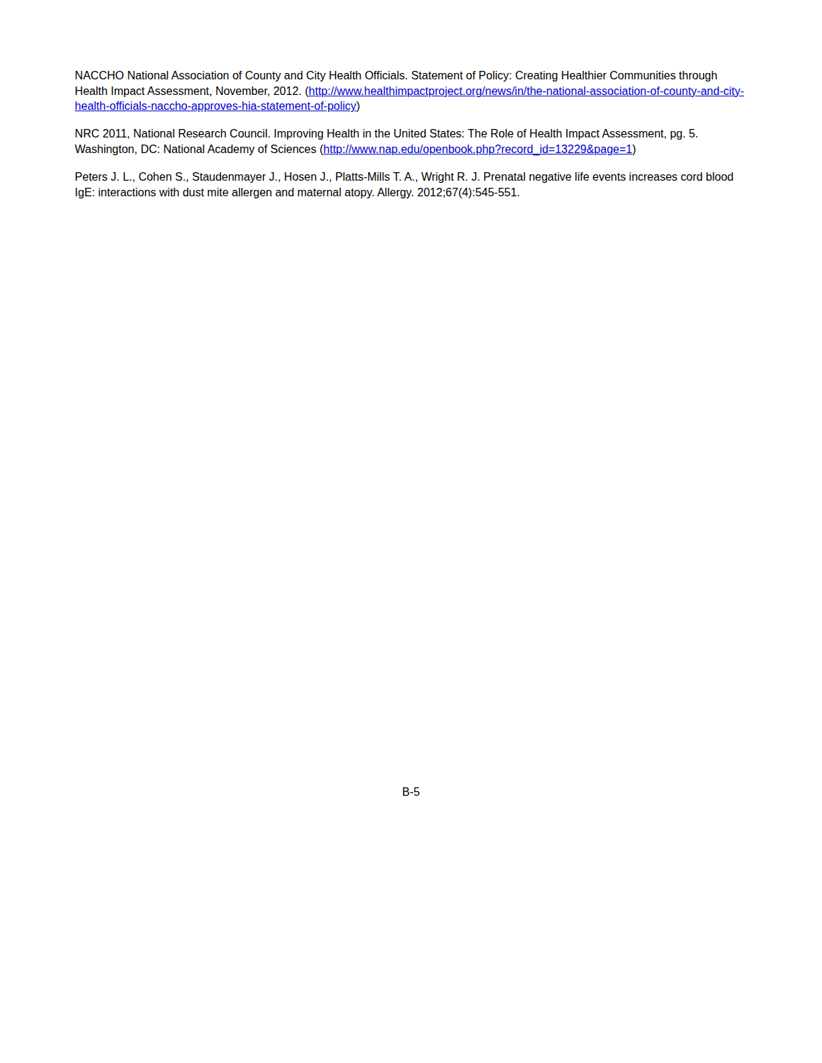NACCHO National Association of County and City Health Officials. Statement of Policy: Creating Healthier Communities through Health Impact Assessment, November, 2012. (http://www.healthimpactproject.org/news/in/the-national-association-of-county-and-city-health-officials-naccho-approves-hia-statement-of-policy)
NRC 2011, National Research Council. Improving Health in the United States: The Role of Health Impact Assessment, pg. 5. Washington, DC: National Academy of Sciences (http://www.nap.edu/openbook.php?record_id=13229&page=1)
Peters J. L., Cohen S., Staudenmayer J., Hosen J., Platts-Mills T. A., Wright R. J. Prenatal negative life events increases cord blood IgE: interactions with dust mite allergen and maternal atopy. Allergy. 2012;67(4):545-551.
B-5